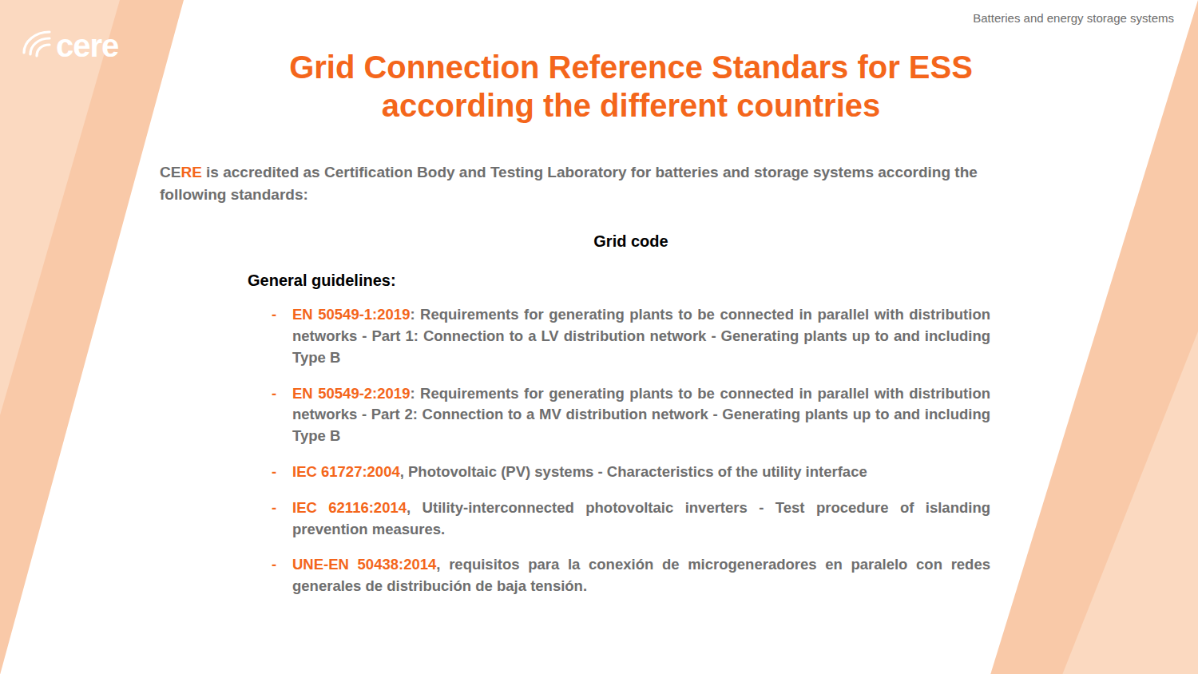Batteries and energy storage systems
cere
Grid Connection Reference Standars for ESS
according the different countries
CE RE is accredited as Certification Body and Testing Laboratory for batteries and storage systems according the following standards:
Grid code
General guidelines:
EN 50549-1:2019: Requirements for generating plants to be connected in parallel with distribution networks - Part 1: Connection to a LV distribution network - Generating plants up to and including Type B
EN 50549-2:2019: Requirements for generating plants to be connected in parallel with distribution networks - Part 2: Connection to a MV distribution network - Generating plants up to and including Type B
IEC 61727:2004, Photovoltaic (PV) systems - Characteristics of the utility interface
IEC 62116:2014, Utility-interconnected photovoltaic inverters - Test procedure of islanding prevention measures.
UNE-EN 50438:2014, requisitos para la conexión de microgeneradores en paralelo con redes generales de distribución de baja tensión.